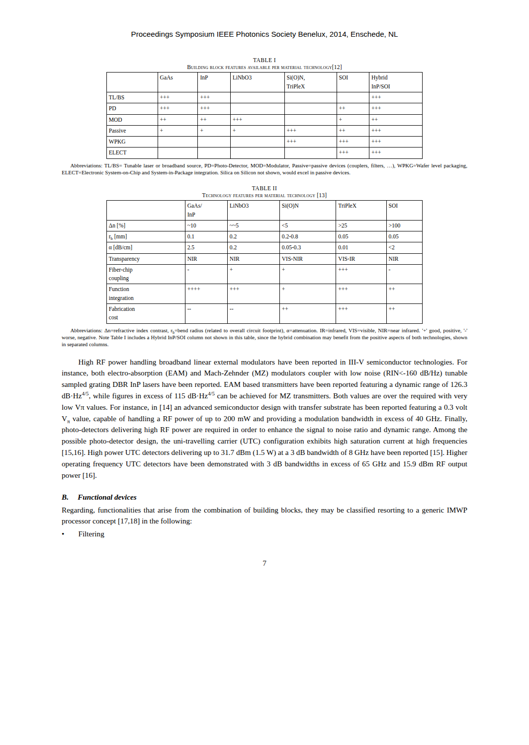Proceedings Symposium IEEE Photonics Society Benelux, 2014, Enschede, NL
TABLE I Building block features available per material technology[12]
| | GaAs | InP | LiNbO3 | Si(O)N, TriPleX | SOI | Hybrid InP/SOI |
| --- | --- | --- | --- | --- | --- | --- |
| TL/BS | +++ | +++ | | | | +++ |
| PD | +++ | +++ | | | ++ | +++ |
| MOD | ++ | ++ | +++ | | + | ++ |
| Passive | + | + | + | +++ | ++ | +++ |
| WPKG | | | | +++ | +++ | +++ |
| ELECT | | | | | +++ | +++ |
Abbreviations: TL/BS= Tunable laser or broadband source, PD=Photo-Detector, MOD=Modulator, Passive=passive devices (couplers, filters, …), WPKG=Wafer level packaging, ELECT=Electronic System-on-Chip and System-in-Package integration. Silica on Silicon not shown, would excel in passive devices.
TABLE II Technology features per material technology [13]
| | GaAs/ InP | LiNbO3 | Si(O)N | TriPleX | SOI |
| --- | --- | --- | --- | --- | --- |
| Δn [%] | ~10 | ~~5 | <5 | >25 | >100 |
| r b [mm] | 0.1 | 0.2 | 0.2-0.8 | 0.05 | 0.05 |
| α [dB/cm] | 2.5 | 0.2 | 0.05-0.3 | 0.01 | <2 |
| Transparency | NIR | NIR | VIS-NIR | VIS-IR | NIR |
| Fiber-chip coupling | - | + | + | +++ | - |
| Function integration | ++++ | +++ | + | +++ | ++ |
| Fabrication cost | -- | -- | ++ | +++ | ++ |
Abbreviations: Δn=refractive index contrast, rb=bend radius (related to overall circuit footprint), α=attenuation. IR=infrared, VIS=visible, NIR=near infrared. '+' good, positive, '-' worse, negative. Note Table I includes a Hybrid InP/SOI column not shown in this table, since the hybrid combination may benefit from the positive aspects of both technologies, shown in separated columns.
High RF power handling broadband linear external modulators have been reported in III-V semiconductor technologies. For instance, both electro-absorption (EAM) and Mach-Zehnder (MZ) modulators coupler with low noise (RIN<-160 dB/Hz) tunable sampled grating DBR InP lasers have been reported. EAM based transmitters have been reported featuring a dynamic range of 126.3 dB·Hz4/5, while figures in excess of 115 dB·Hz4/5 can be achieved for MZ transmitters. Both values are over the required with very low Vπ values. For instance, in [14] an advanced semiconductor design with transfer substrate has been reported featuring a 0.3 volt Vπ value, capable of handling a RF power of up to 200 mW and providing a modulation bandwidth in excess of 40 GHz. Finally, photo-detectors delivering high RF power are required in order to enhance the signal to noise ratio and dynamic range. Among the possible photo-detector design, the uni-travelling carrier (UTC) configuration exhibits high saturation current at high frequencies [15,16]. High power UTC detectors delivering up to 31.7 dBm (1.5 W) at a 3 dB bandwidth of 8 GHz have been reported [15]. Higher operating frequency UTC detectors have been demonstrated with 3 dB bandwidths in excess of 65 GHz and 15.9 dBm RF output power [16].
B. Functional devices
Regarding, functionalities that arise from the combination of building blocks, they may be classified resorting to a generic IMWP processor concept [17,18] in the following:
Filtering
7